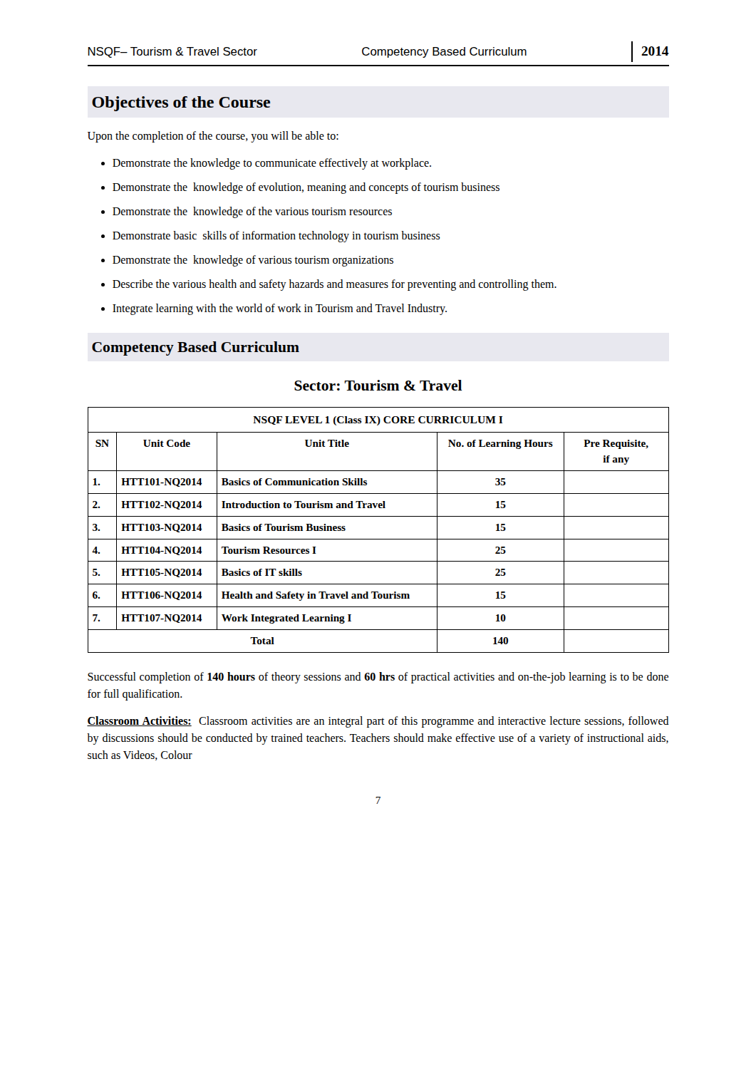NSQF– Tourism & Travel Sector Competency Based Curriculum 2014
Objectives of the Course
Upon the completion of the course, you will be able to:
Demonstrate the knowledge to communicate effectively at workplace.
Demonstrate the knowledge of evolution, meaning and concepts of tourism business
Demonstrate the knowledge of the various tourism resources
Demonstrate basic skills of information technology in tourism business
Demonstrate the knowledge of various tourism organizations
Describe the various health and safety hazards and measures for preventing and controlling them.
Integrate learning with the world of work in Tourism and Travel Industry.
Competency Based Curriculum
Sector: Tourism & Travel
NSQF LEVEL 1 (Class IX) CORE CURRICULUM I
| SN | Unit Code | Unit Title | No. of Learning Hours | Pre Requisite, if any |
| --- | --- | --- | --- | --- |
| 1. | HTT101-NQ2014 | Basics of Communication Skills | 35 | |
| 2. | HTT102-NQ2014 | Introduction to Tourism and Travel | 15 | |
| 3. | HTT103-NQ2014 | Basics of Tourism Business | 15 | |
| 4. | HTT104-NQ2014 | Tourism Resources I | 25 | |
| 5. | HTT105-NQ2014 | Basics of IT skills | 25 | |
| 6. | HTT106-NQ2014 | Health and Safety in Travel and Tourism | 15 | |
| 7. | HTT107-NQ2014 | Work Integrated Learning I | 10 | |
| Total | 140 | |
Successful completion of 140 hours of theory sessions and 60 hrs of practical activities and on-the-job learning is to be done for full qualification.
Classroom Activities: Classroom activities are an integral part of this programme and interactive lecture sessions, followed by discussions should be conducted by trained teachers. Teachers should make effective use of a variety of instructional aids, such as Videos, Colour
7